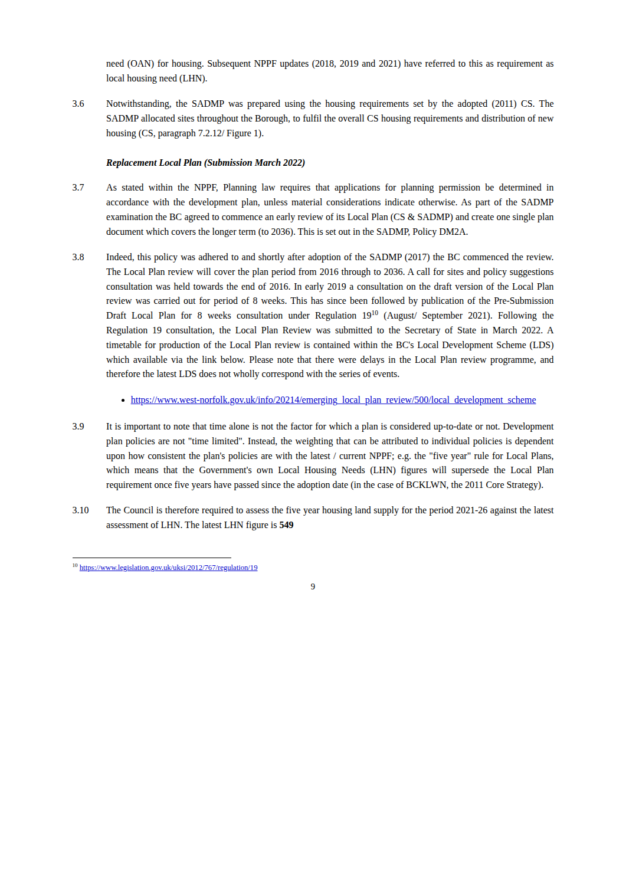need (OAN) for housing. Subsequent NPPF updates (2018, 2019 and 2021) have referred to this as requirement as local housing need (LHN).
3.6
Notwithstanding, the SADMP was prepared using the housing requirements set by the adopted (2011) CS. The SADMP allocated sites throughout the Borough, to fulfil the overall CS housing requirements and distribution of new housing (CS, paragraph 7.2.12/ Figure 1).
Replacement Local Plan (Submission March 2022)
3.7
As stated within the NPPF, Planning law requires that applications for planning permission be determined in accordance with the development plan, unless material considerations indicate otherwise. As part of the SADMP examination the BC agreed to commence an early review of its Local Plan (CS & SADMP) and create one single plan document which covers the longer term (to 2036). This is set out in the SADMP, Policy DM2A.
3.8
Indeed, this policy was adhered to and shortly after adoption of the SADMP (2017) the BC commenced the review. The Local Plan review will cover the plan period from 2016 through to 2036. A call for sites and policy suggestions consultation was held towards the end of 2016. In early 2019 a consultation on the draft version of the Local Plan review was carried out for period of 8 weeks. This has since been followed by publication of the Pre-Submission Draft Local Plan for 8 weeks consultation under Regulation 1910 (August/ September 2021). Following the Regulation 19 consultation, the Local Plan Review was submitted to the Secretary of State in March 2022. A timetable for production of the Local Plan review is contained within the BC's Local Development Scheme (LDS) which available via the link below. Please note that there were delays in the Local Plan review programme, and therefore the latest LDS does not wholly correspond with the series of events.
https://www.west-norfolk.gov.uk/info/20214/emerging_local_plan_review/500/local_development_scheme
3.9
It is important to note that time alone is not the factor for which a plan is considered up-to-date or not. Development plan policies are not "time limited". Instead, the weighting that can be attributed to individual policies is dependent upon how consistent the plan's policies are with the latest / current NPPF; e.g. the "five year" rule for Local Plans, which means that the Government's own Local Housing Needs (LHN) figures will supersede the Local Plan requirement once five years have passed since the adoption date (in the case of BCKLWN, the 2011 Core Strategy).
3.10
The Council is therefore required to assess the five year housing land supply for the period 2021-26 against the latest assessment of LHN. The latest LHN figure is 549
10 https://www.legislation.gov.uk/uksi/2012/767/regulation/19
9